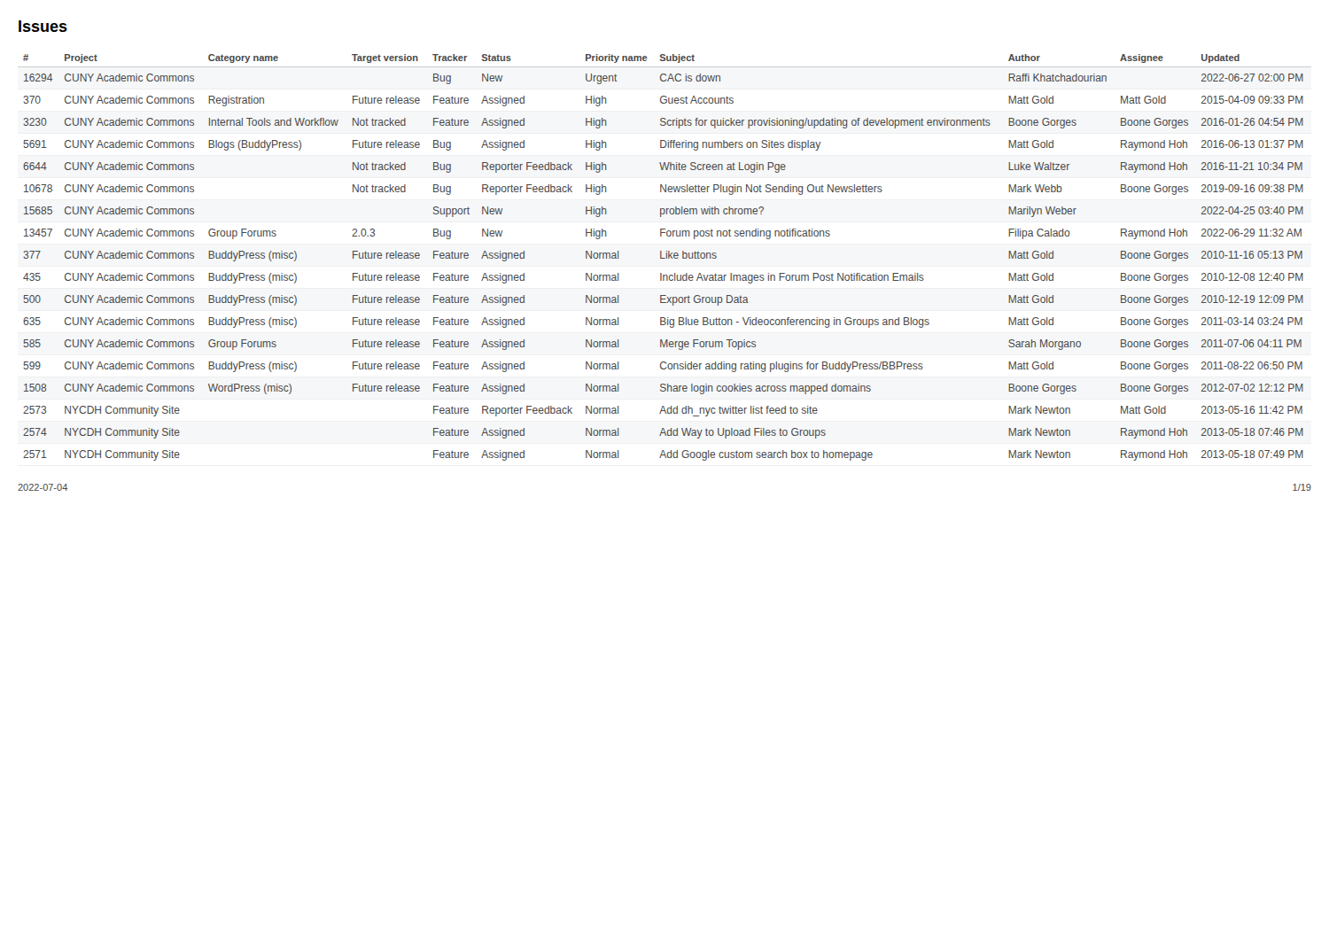Issues
| # | Project | Category name | Target version | Tracker | Status | Priority name | Subject | Author | Assignee | Updated |
| --- | --- | --- | --- | --- | --- | --- | --- | --- | --- | --- |
| 16294 | CUNY Academic Commons | | | Bug | New | Urgent | CAC is down | Raffi Khatchadourian | | 2022-06-27 02:00 PM |
| 370 | CUNY Academic Commons | Registration | Future release | Feature | Assigned | High | Guest Accounts | Matt Gold | Matt Gold | 2015-04-09 09:33 PM |
| 3230 | CUNY Academic Commons | Internal Tools and Workflow | Not tracked | Feature | Assigned | High | Scripts for quicker provisioning/updating of development environments | Boone Gorges | Boone Gorges | 2016-01-26 04:54 PM |
| 5691 | CUNY Academic Commons | Blogs (BuddyPress) | Future release | Bug | Assigned | High | Differing numbers on Sites display | Matt Gold | Raymond Hoh | 2016-06-13 01:37 PM |
| 6644 | CUNY Academic Commons | | Not tracked | Bug | Reporter Feedback | High | White Screen at Login Pge | Luke Waltzer | Raymond Hoh | 2016-11-21 10:34 PM |
| 10678 | CUNY Academic Commons | | Not tracked | Bug | Reporter Feedback | High | Newsletter Plugin Not Sending Out Newsletters | Mark Webb | Boone Gorges | 2019-09-16 09:38 PM |
| 15685 | CUNY Academic Commons | | | Support | New | High | problem with chrome? | Marilyn Weber | | 2022-04-25 03:40 PM |
| 13457 | CUNY Academic Commons | Group Forums | 2.0.3 | Bug | New | High | Forum post not sending notifications | Filipa Calado | Raymond Hoh | 2022-06-29 11:32 AM |
| 377 | CUNY Academic Commons | BuddyPress (misc) | Future release | Feature | Assigned | Normal | Like buttons | Matt Gold | Boone Gorges | 2010-11-16 05:13 PM |
| 435 | CUNY Academic Commons | BuddyPress (misc) | Future release | Feature | Assigned | Normal | Include Avatar Images in Forum Post Notification Emails | Matt Gold | Boone Gorges | 2010-12-08 12:40 PM |
| 500 | CUNY Academic Commons | BuddyPress (misc) | Future release | Feature | Assigned | Normal | Export Group Data | Matt Gold | Boone Gorges | 2010-12-19 12:09 PM |
| 635 | CUNY Academic Commons | BuddyPress (misc) | Future release | Feature | Assigned | Normal | Big Blue Button - Videoconferencing in Groups and Blogs | Matt Gold | Boone Gorges | 2011-03-14 03:24 PM |
| 585 | CUNY Academic Commons | Group Forums | Future release | Feature | Assigned | Normal | Merge Forum Topics | Sarah Morgano | Boone Gorges | 2011-07-06 04:11 PM |
| 599 | CUNY Academic Commons | BuddyPress (misc) | Future release | Feature | Assigned | Normal | Consider adding rating plugins for BuddyPress/BBPress | Matt Gold | Boone Gorges | 2011-08-22 06:50 PM |
| 1508 | CUNY Academic Commons | WordPress (misc) | Future release | Feature | Assigned | Normal | Share login cookies across mapped domains | Boone Gorges | Boone Gorges | 2012-07-02 12:12 PM |
| 2573 | NYCDH Community Site | | | Feature | Reporter Feedback | Normal | Add dh_nyc twitter list feed to site | Mark Newton | Matt Gold | 2013-05-16 11:42 PM |
| 2574 | NYCDH Community Site | | | Feature | Assigned | Normal | Add Way to Upload Files to Groups | Mark Newton | Raymond Hoh | 2013-05-18 07:46 PM |
| 2571 | NYCDH Community Site | | | Feature | Assigned | Normal | Add Google custom search box to homepage | Mark Newton | Raymond Hoh | 2013-05-18 07:49 PM |
2022-07-04 1/19